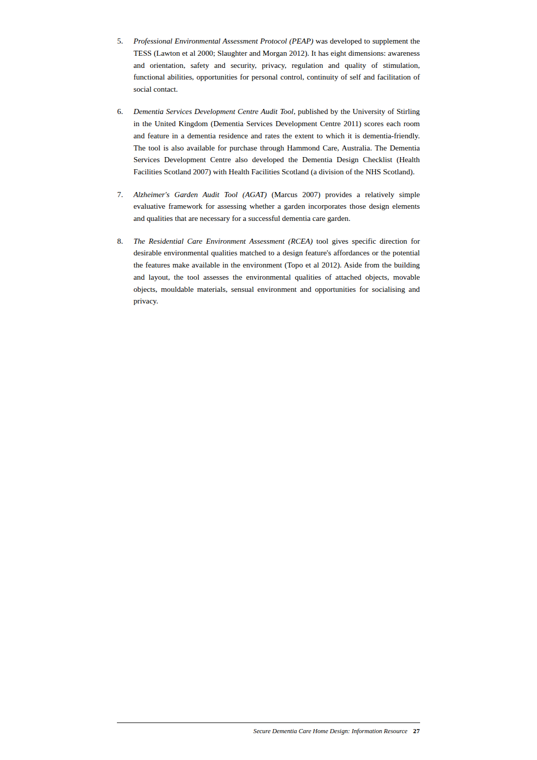Professional Environmental Assessment Protocol (PEAP) was developed to supplement the TESS (Lawton et al 2000; Slaughter and Morgan 2012). It has eight dimensions: awareness and orientation, safety and security, privacy, regulation and quality of stimulation, functional abilities, opportunities for personal control, continuity of self and facilitation of social contact.
Dementia Services Development Centre Audit Tool, published by the University of Stirling in the United Kingdom (Dementia Services Development Centre 2011) scores each room and feature in a dementia residence and rates the extent to which it is dementia-friendly. The tool is also available for purchase through Hammond Care, Australia. The Dementia Services Development Centre also developed the Dementia Design Checklist (Health Facilities Scotland 2007) with Health Facilities Scotland (a division of the NHS Scotland).
Alzheimer's Garden Audit Tool (AGAT) (Marcus 2007) provides a relatively simple evaluative framework for assessing whether a garden incorporates those design elements and qualities that are necessary for a successful dementia care garden.
The Residential Care Environment Assessment (RCEA) tool gives specific direction for desirable environmental qualities matched to a design feature's affordances or the potential the features make available in the environment (Topo et al 2012). Aside from the building and layout, the tool assesses the environmental qualities of attached objects, movable objects, mouldable materials, sensual environment and opportunities for socialising and privacy.
Secure Dementia Care Home Design: Information Resource 27